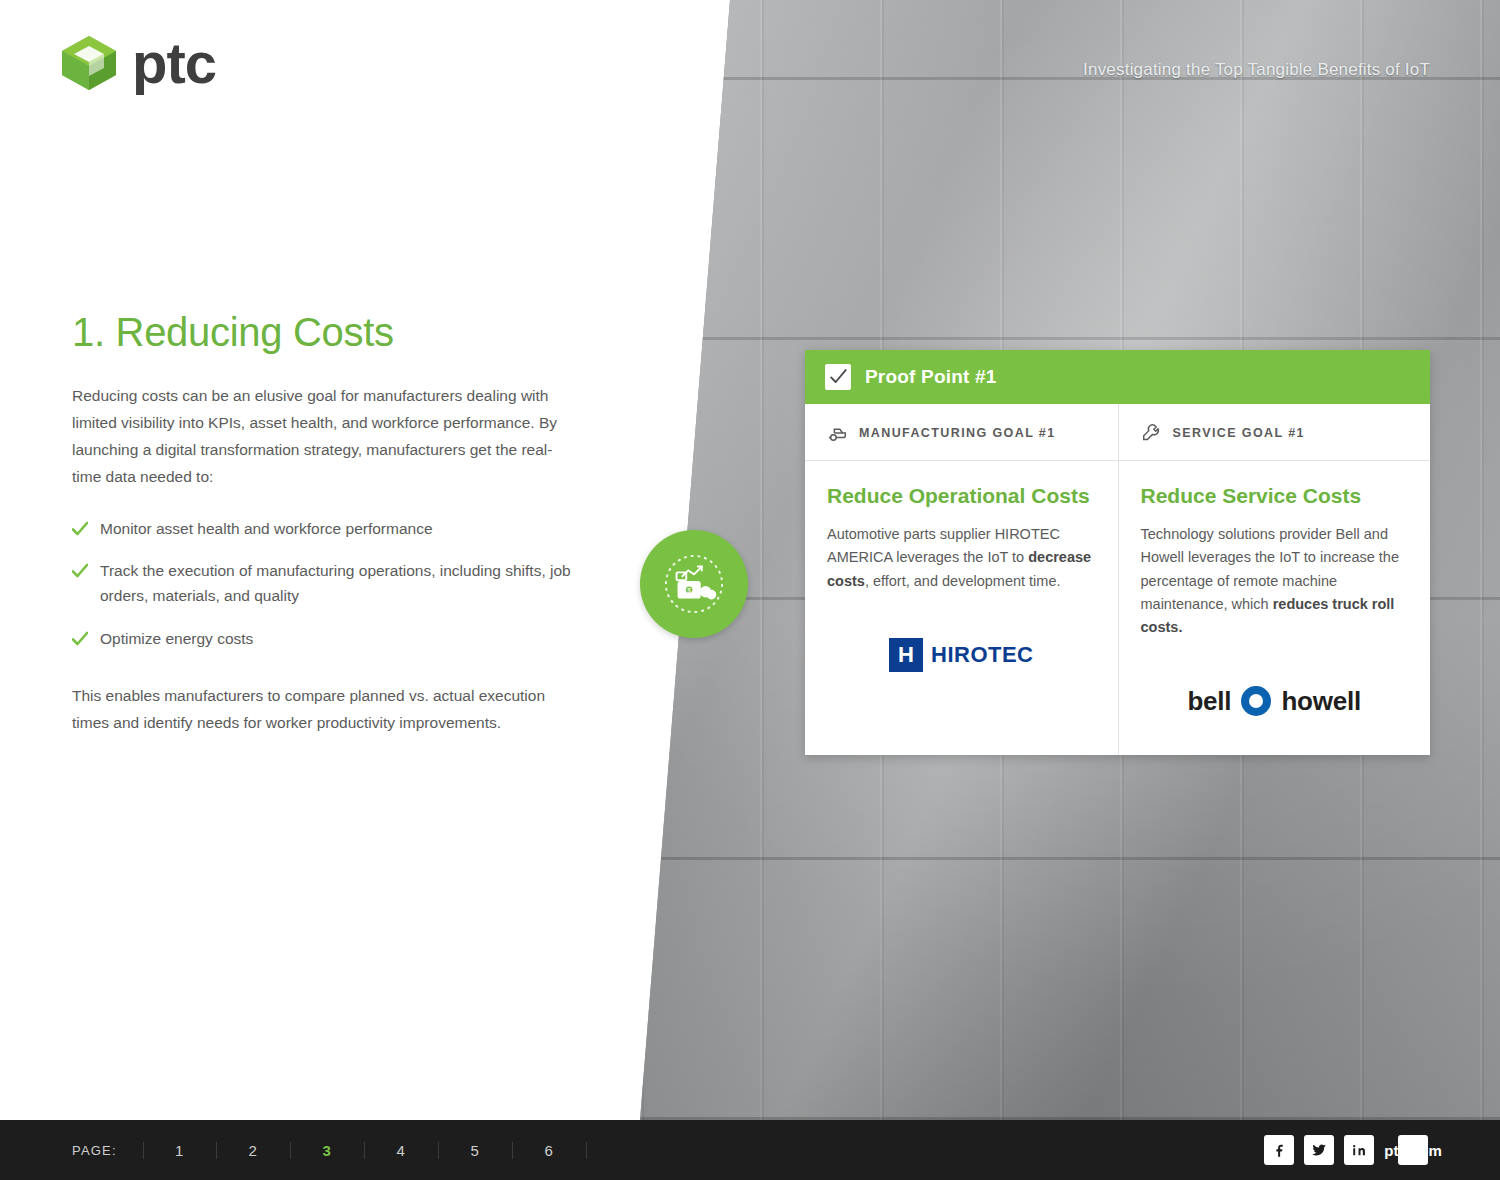Investigating the Top Tangible Benefits of IoT
ptc
1. Reducing Costs
Reducing costs can be an elusive goal for manufacturers dealing with limited visibility into KPIs, asset health, and workforce performance. By launching a digital transformation strategy, manufacturers get the real-time data needed to:
Monitor asset health and workforce performance
Track the execution of manufacturing operations, including shifts, job orders, materials, and quality
Optimize energy costs
This enables manufacturers to compare planned vs. actual execution times and identify needs for worker productivity improvements.
$
Proof Point #1
Manufacturing Goal #1
Reduce Operational Costs
Automotive parts supplier HIROTEC AMERICA leverages the IoT to decrease costs, effort, and development time.
H HIROTEC
Service Goal #1
Reduce Service Costs
Technology solutions provider Bell and Howell leverages the IoT to increase the percentage of remote machine maintenance, which reduces truck roll costs.
bell howell
PAGE:
1
2
3
4
5
6
ptc.com